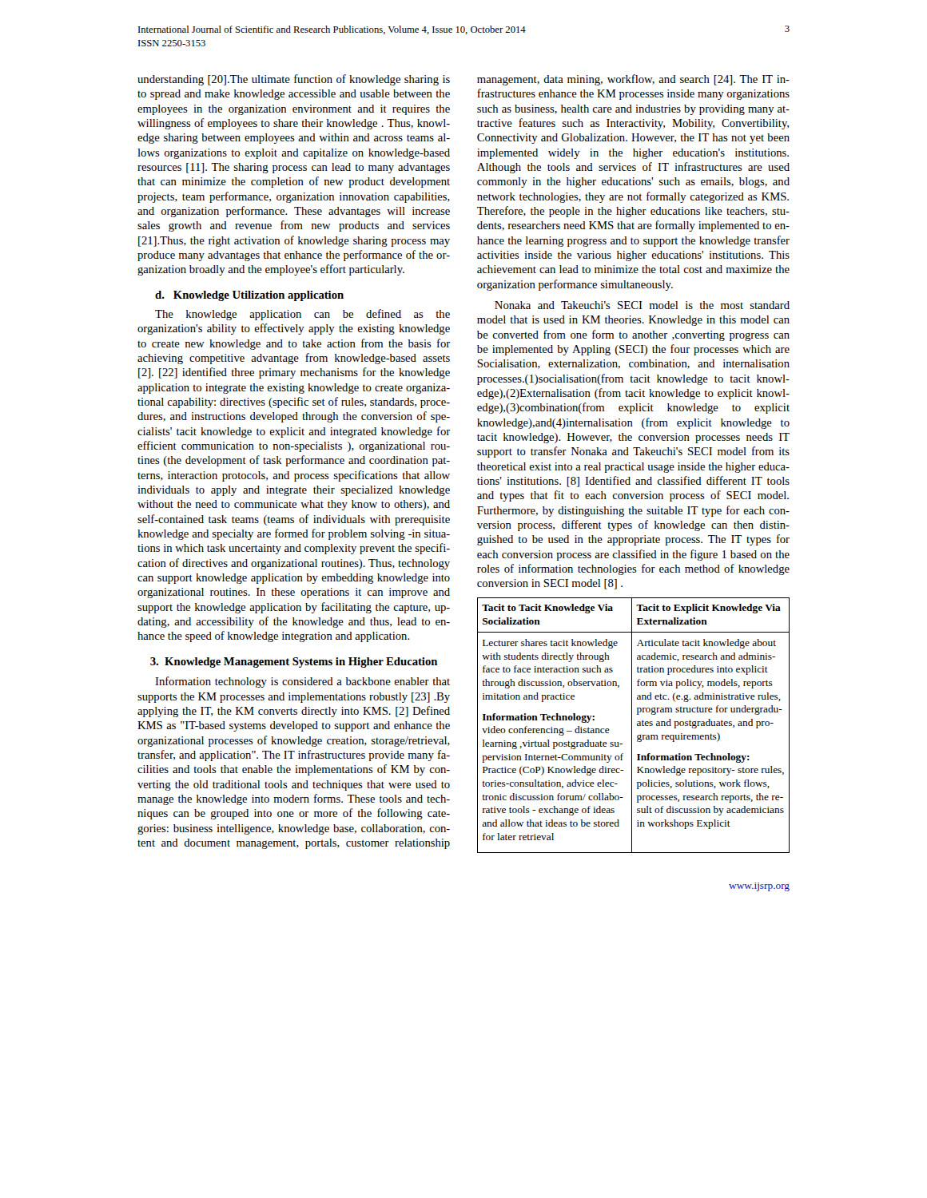International Journal of Scientific and Research Publications, Volume 4, Issue 10, October 2014
ISSN 2250-3153
3
understanding [20].The ultimate function of knowledge sharing is to spread and make knowledge accessible and usable between the employees in the organization environment and it requires the willingness of employees to share their knowledge . Thus, knowledge sharing between employees and within and across teams allows organizations to exploit and capitalize on knowledge-based resources [11]. The sharing process can lead to many advantages that can minimize the completion of new product development projects, team performance, organization innovation capabilities, and organization performance. These advantages will increase sales growth and revenue from new products and services [21].Thus, the right activation of knowledge sharing process may produce many advantages that enhance the performance of the organization broadly and the employee's effort particularly.
d. Knowledge Utilization application
The knowledge application can be defined as the organization's ability to effectively apply the existing knowledge to create new knowledge and to take action from the basis for achieving competitive advantage from knowledge-based assets [2]. [22] identified three primary mechanisms for the knowledge application to integrate the existing knowledge to create organizational capability: directives (specific set of rules, standards, procedures, and instructions developed through the conversion of specialists' tacit knowledge to explicit and integrated knowledge for efficient communication to non-specialists ), organizational routines (the development of task performance and coordination patterns, interaction protocols, and process specifications that allow individuals to apply and integrate their specialized knowledge without the need to communicate what they know to others), and self-contained task teams (teams of individuals with prerequisite knowledge and specialty are formed for problem solving -in situations in which task uncertainty and complexity prevent the specification of directives and organizational routines). Thus, technology can support knowledge application by embedding knowledge into organizational routines. In these operations it can improve and support the knowledge application by facilitating the capture, updating, and accessibility of the knowledge and thus, lead to enhance the speed of knowledge integration and application.
3. Knowledge Management Systems in Higher Education
Information technology is considered a backbone enabler that supports the KM processes and implementations robustly [23] .By applying the IT, the KM converts directly into KMS. [2] Defined KMS as "IT-based systems developed to support and enhance the organizational processes of knowledge creation, storage/retrieval, transfer, and application". The IT infrastructures provide many facilities and tools that enable the implementations of KM by converting the old traditional tools and techniques that were used to manage the knowledge into modern forms. These tools and techniques can be grouped into one or more of the following categories: business intelligence, knowledge base, collaboration, content and document management, portals, customer relationship management, data mining, workflow, and search [24]. The IT infrastructures enhance the KM processes inside many organizations such as business, health care and industries by providing many attractive features such as Interactivity, Mobility, Convertibility, Connectivity and Globalization. However, the IT has not yet been implemented widely in the higher education's institutions. Although the tools and services of IT infrastructures are used commonly in the higher educations' such as emails, blogs, and network technologies, they are not formally categorized as KMS. Therefore, the people in the higher educations like teachers, students, researchers need KMS that are formally implemented to enhance the learning progress and to support the knowledge transfer activities inside the various higher educations' institutions. This achievement can lead to minimize the total cost and maximize the organization performance simultaneously.
Nonaka and Takeuchi's SECI model is the most standard model that is used in KM theories. Knowledge in this model can be converted from one form to another ,converting progress can be implemented by Appling (SECI) the four processes which are Socialisation, externalization, combination, and internalisation processes.(1)socialisation(from tacit knowledge to tacit knowledge),(2)Externalisation (from tacit knowledge to explicit knowledge),(3)combination(from explicit knowledge to explicit knowledge),and(4)internalisation (from explicit knowledge to tacit knowledge). However, the conversion processes needs IT support to transfer Nonaka and Takeuchi's SECI model from its theoretical exist into a real practical usage inside the higher educations' institutions. [8] Identified and classified different IT tools and types that fit to each conversion process of SECI model. Furthermore, by distinguishing the suitable IT type for each conversion process, different types of knowledge can then distinguished to be used in the appropriate process. The IT types for each conversion process are classified in the figure 1 based on the roles of information technologies for each method of knowledge conversion in SECI model [8] .
| Tacit to Tacit Knowledge Via Socialization | Tacit to Explicit Knowledge Via Externalization |
| Lecturer shares tacit knowledge with students directly through face to face interaction such as through discussion, observation, imitation and practice Information Technology: video conferencing – distance learning ,virtual postgraduate supervision Internet-Community of Practice (CoP) Knowledge directories-consultation, advice electronic discussion forum/ collaborative tools - exchange of ideas and allow that ideas to be stored for later retrieval | Articulate tacit knowledge about academic, research and administration procedures into explicit form via policy, models, reports and etc. (e.g. administrative rules, program structure for undergraduates and postgraduates, and program requirements) Information Technology: Knowledge repository- store rules, policies, solutions, work flows, processes, research reports, the result of discussion by academicians in workshops Explicit |
www.ijsrp.org